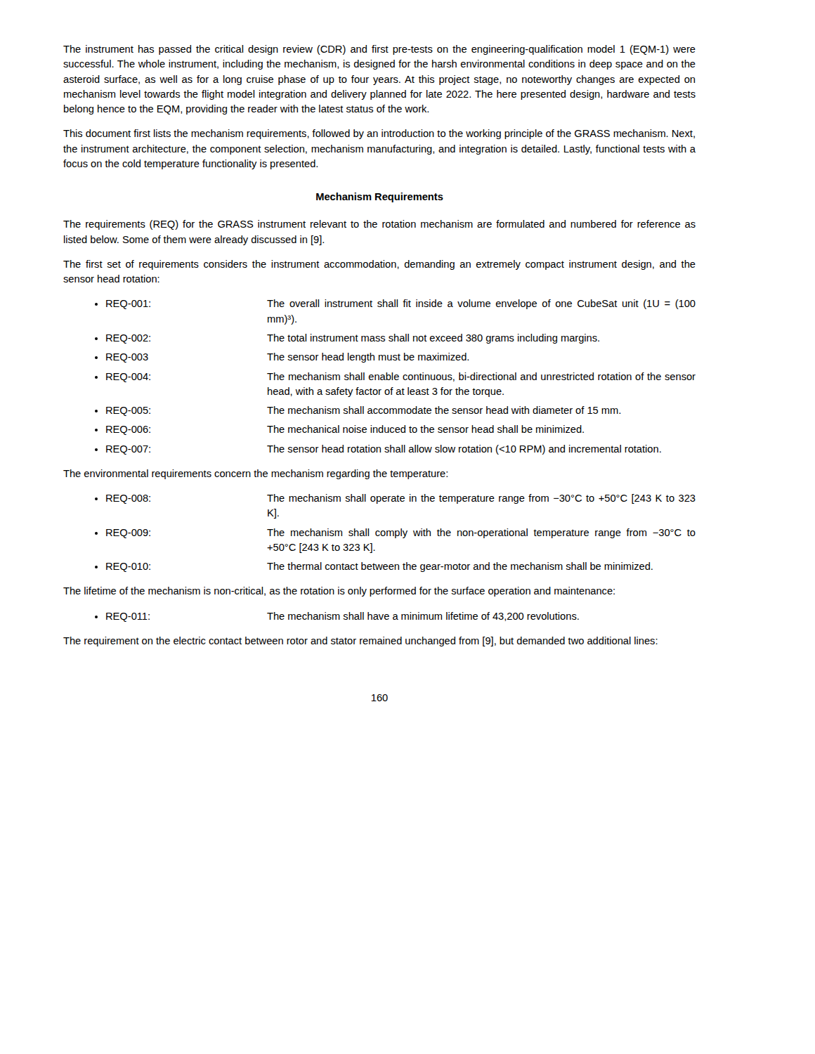The instrument has passed the critical design review (CDR) and first pre-tests on the engineering-qualification model 1 (EQM-1) were successful. The whole instrument, including the mechanism, is designed for the harsh environmental conditions in deep space and on the asteroid surface, as well as for a long cruise phase of up to four years. At this project stage, no noteworthy changes are expected on mechanism level towards the flight model integration and delivery planned for late 2022. The here presented design, hardware and tests belong hence to the EQM, providing the reader with the latest status of the work.
This document first lists the mechanism requirements, followed by an introduction to the working principle of the GRASS mechanism. Next, the instrument architecture, the component selection, mechanism manufacturing, and integration is detailed. Lastly, functional tests with a focus on the cold temperature functionality is presented.
Mechanism Requirements
The requirements (REQ) for the GRASS instrument relevant to the rotation mechanism are formulated and numbered for reference as listed below. Some of them were already discussed in [9].
The first set of requirements considers the instrument accommodation, demanding an extremely compact instrument design, and the sensor head rotation:
REQ-001:
The overall instrument shall fit inside a volume envelope of one CubeSat unit (1U = (100 mm)³).
REQ-002:
The total instrument mass shall not exceed 380 grams including margins.
REQ-003
The sensor head length must be maximized.
REQ-004:
The mechanism shall enable continuous, bi-directional and unrestricted rotation of the sensor head, with a safety factor of at least 3 for the torque.
REQ-005:
The mechanism shall accommodate the sensor head with diameter of 15 mm.
REQ-006:
The mechanical noise induced to the sensor head shall be minimized.
REQ-007:
The sensor head rotation shall allow slow rotation (<10 RPM) and incremental rotation.
The environmental requirements concern the mechanism regarding the temperature:
REQ-008:
The mechanism shall operate in the temperature range from −30°C to +50°C [243 K to 323 K].
REQ-009:
The mechanism shall comply with the non-operational temperature range from −30°C to +50°C [243 K to 323 K].
REQ-010:
The thermal contact between the gear-motor and the mechanism shall be minimized.
The lifetime of the mechanism is non-critical, as the rotation is only performed for the surface operation and maintenance:
REQ-011:
The mechanism shall have a minimum lifetime of 43,200 revolutions.
The requirement on the electric contact between rotor and stator remained unchanged from [9], but demanded two additional lines:
160